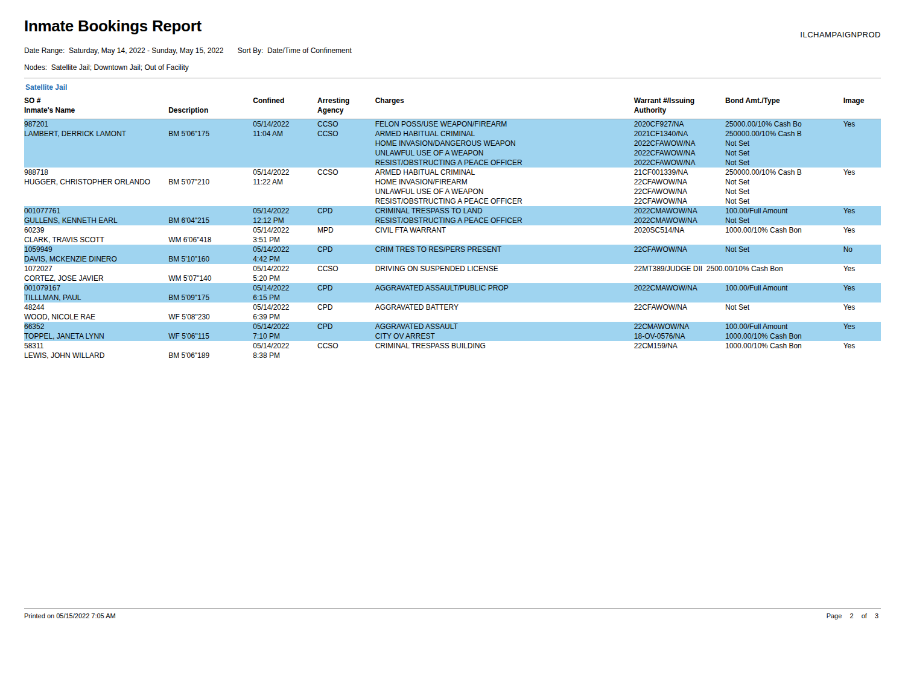ILCHAMPAIGNPROD
Inmate Bookings Report
Date Range: Saturday, May 14, 2022 - Sunday, May 15, 2022 Sort By: Date/Time of Confinement
Nodes: Satellite Jail; Downtown Jail; Out of Facility
Satellite Jail
| SO # | | Confined | Arresting | Charges | Warrant #/Issuing | Bond Amt./Type | Image |
| --- | --- | --- | --- | --- | --- | --- | --- |
| Inmate's Name | Description | | Agency | | Authority | | |
| 987201 | | 05/14/2022 | CCSO | FELON POSS/USE WEAPON/FIREARM | 2020CF927/NA | 25000.00/10% Cash Bo | Yes |
| LAMBERT, DERRICK LAMONT | BM 5'06"175 | 11:04 AM | CCSO | ARMED HABITUAL CRIMINAL | 2021CF1340/NA | 250000.00/10% Cash B | |
| | | | | HOME INVASION/DANGEROUS WEAPON | 2022CFAWOW/NA | Not Set | |
| | | | | UNLAWFUL USE OF A WEAPON | 2022CFAWOW/NA | Not Set | |
| | | | | RESIST/OBSTRUCTING A PEACE OFFICER | 2022CFAWOW/NA | Not Set | |
| 988718 | | 05/14/2022 | CCSO | ARMED HABITUAL CRIMINAL | 21CF001339/NA | 250000.00/10% Cash B | Yes |
| HUGGER, CHRISTOPHER ORLANDO | BM 5'07"210 | 11:22 AM | | HOME INVASION/FIREARM | 22CFAWOW/NA | Not Set | |
| | | | | UNLAWFUL USE OF A WEAPON | 22CFAWOW/NA | Not Set | |
| | | | | RESIST/OBSTRUCTING A PEACE OFFICER | 22CFAWOW/NA | Not Set | |
| 001077761 | | 05/14/2022 | CPD | CRIMINAL TRESPASS TO LAND | 2022CMAWOW/NA | 100.00/Full Amount | Yes |
| GULLENS, KENNETH EARL | BM 6'04"215 | 12:12 PM | | RESIST/OBSTRUCTING A PEACE OFFICER | 2022CMAWOW/NA | Not Set | |
| 60239 | | 05/14/2022 | MPD | CIVIL FTA WARRANT | 2020SC514/NA | 1000.00/10% Cash Bon | Yes |
| CLARK, TRAVIS SCOTT | WM 6'06"418 | 3:51 PM | | | | | |
| 1059949 | | 05/14/2022 | CPD | CRIM TRES TO RES/PERS PRESENT | 22CFAWOW/NA | Not Set | No |
| DAVIS, MCKENZIE DINERO | BM 5'10"160 | 4:42 PM | | | | | |
| 1072027 | | 05/14/2022 | CCSO | DRIVING ON SUSPENDED LICENSE | 22MT389/JUDGE DII 2500.00/10% Cash Bon | Yes |
| CORTEZ, JOSE JAVIER | WM 5'07"140 | 5:20 PM | | | | | |
| 001079167 | | 05/14/2022 | CPD | AGGRAVATED ASSAULT/PUBLIC PROP | 2022CMAWOW/NA | 100.00/Full Amount | Yes |
| TILLLMAN, PAUL | BM 5'09"175 | 6:15 PM | | | | | |
| 48244 | | 05/14/2022 | CPD | AGGRAVATED BATTERY | 22CFAWOW/NA | Not Set | Yes |
| WOOD, NICOLE RAE | WF 5'08"230 | 6:39 PM | | | | | |
| 66352 | | 05/14/2022 | CPD | AGGRAVATED ASSAULT | 22CMAWOW/NA | 100.00/Full Amount | Yes |
| TOPPEL, JANETA LYNN | WF 5'06"115 | 7:10 PM | | CITY OV ARREST | 18-OV-0576/NA | 1000.00/10% Cash Bon | |
| 58311 | | 05/14/2022 | CCSO | CRIMINAL TRESPASS BUILDING | 22CM159/NA | 1000.00/10% Cash Bon | Yes |
| LEWIS, JOHN WILLARD | BM 5'06"189 | 8:38 PM | | | | | |
Printed on 05/15/2022 7:05 AM
Page 2 of 3